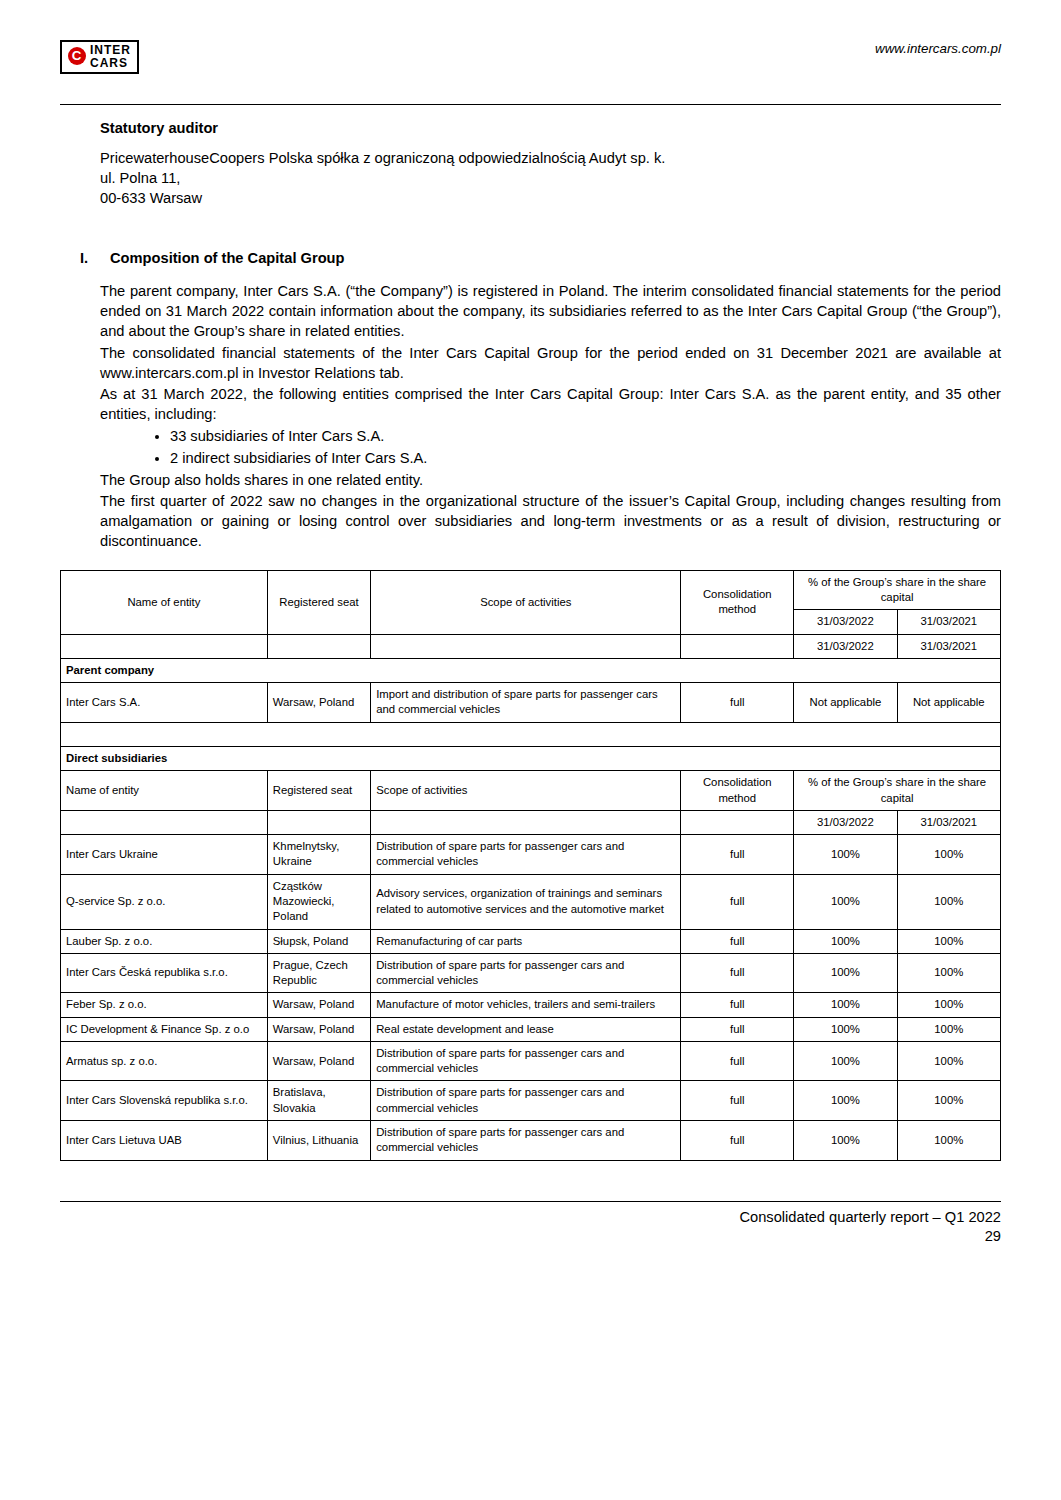CINTER
CARS
www.intercars.com.pl
Statutory auditor
PricewaterhouseCoopers Polska spółka z ograniczoną odpowiedzialnością Audyt sp. k.
ul. Polna 11,
00-633 Warsaw
I. Composition of the Capital Group
The parent company, Inter Cars S.A. (“the Company”) is registered in Poland. The interim consolidated financial statements for the period ended on 31 March 2022 contain information about the company, its subsidiaries referred to as the Inter Cars Capital Group (“the Group”), and about the Group’s share in related entities.
The consolidated financial statements of the Inter Cars Capital Group for the period ended on 31 December 2021 are available at www.intercars.com.pl in Investor Relations tab.
As at 31 March 2022, the following entities comprised the Inter Cars Capital Group: Inter Cars S.A. as the parent entity, and 35 other entities, including:
33 subsidiaries of Inter Cars S.A.
2 indirect subsidiaries of Inter Cars S.A.
The Group also holds shares in one related entity.
The first quarter of 2022 saw no changes in the organizational structure of the issuer’s Capital Group, including changes resulting from amalgamation or gaining or losing control over subsidiaries and long-term investments or as a result of division, restructuring or discontinuance.
| Name of entity | Registered seat | Scope of activities | Consolidation method | % of the Group’s share in the share capital |
| --- | --- | --- | --- | --- |
| 31/03/2022 | 31/03/2021 |
| | | | | 31/03/2022 | 31/03/2021 |
| Parent company |
| Inter Cars S.A. | Warsaw, Poland | Import and distribution of spare parts for passenger cars and commercial vehicles | full | Not applicable | Not applicable |
| Direct subsidiaries |
| Name of entity | Registered seat | Scope of activities | Consolidation method | % of the Group’s share in the share capital |
| | | | | 31/03/2022 | 31/03/2021 |
| Inter Cars Ukraine | Khmelnytsky, Ukraine | Distribution of spare parts for passenger cars and commercial vehicles | full | 100% | 100% |
| Q-service Sp. z o.o. | Cząstków Mazowiecki, Poland | Advisory services, organization of trainings and seminars related to automotive services and the automotive market | full | 100% | 100% |
| Lauber Sp. z o.o. | Słupsk, Poland | Remanufacturing of car parts | full | 100% | 100% |
| Inter Cars Česká republika s.r.o. | Prague, Czech Republic | Distribution of spare parts for passenger cars and commercial vehicles | full | 100% | 100% |
| Feber Sp. z o.o. | Warsaw, Poland | Manufacture of motor vehicles, trailers and semi-trailers | full | 100% | 100% |
| IC Development & Finance Sp. z o.o | Warsaw, Poland | Real estate development and lease | full | 100% | 100% |
| Armatus sp. z o.o. | Warsaw, Poland | Distribution of spare parts for passenger cars and commercial vehicles | full | 100% | 100% |
| Inter Cars Slovenská republika s.r.o. | Bratislava, Slovakia | Distribution of spare parts for passenger cars and commercial vehicles | full | 100% | 100% |
| Inter Cars Lietuva UAB | Vilnius, Lithuania | Distribution of spare parts for passenger cars and commercial vehicles | full | 100% | 100% |
Consolidated quarterly report – Q1 2022
29